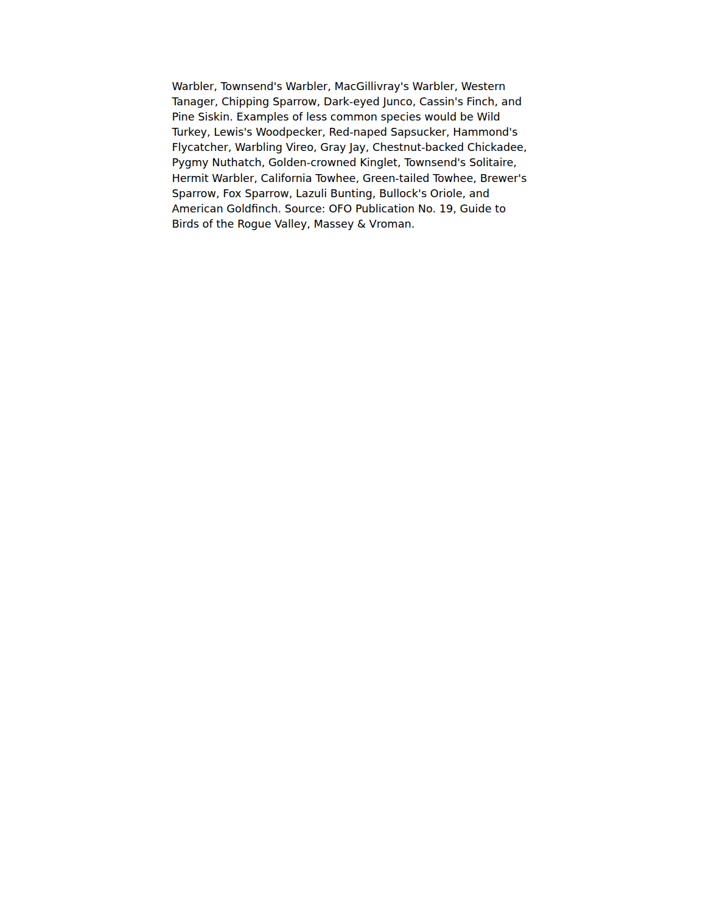Warbler, Townsend's Warbler, MacGillivray's Warbler, Western Tanager, Chipping Sparrow, Dark-eyed Junco, Cassin's Finch, and Pine Siskin. Examples of less common species would be Wild Turkey, Lewis's Woodpecker, Red-naped Sapsucker, Hammond's Flycatcher, Warbling Vireo, Gray Jay, Chestnut-backed Chickadee, Pygmy Nuthatch, Golden-crowned Kinglet, Townsend's Solitaire, Hermit Warbler, California Towhee, Green-tailed Towhee, Brewer's Sparrow, Fox Sparrow, Lazuli Bunting, Bullock's Oriole, and American Goldfinch. Source: OFO Publication No. 19, Guide to Birds of the Rogue Valley, Massey & Vroman.